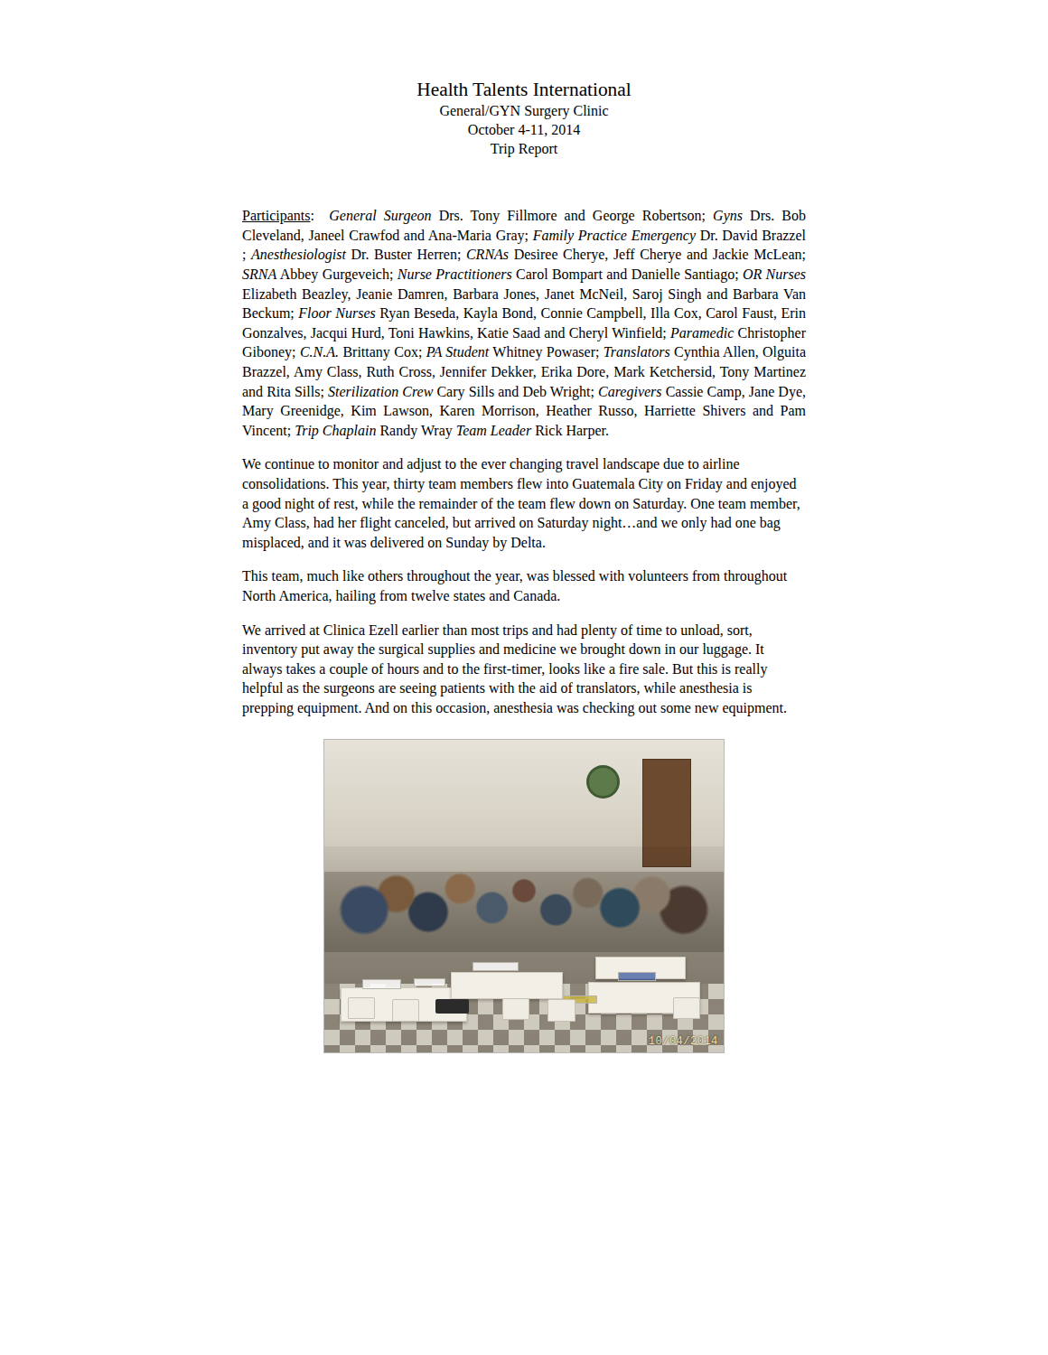Health Talents International
General/GYN Surgery Clinic
October 4-11, 2014
Trip Report
Participants: General Surgeon Drs. Tony Fillmore and George Robertson; Gyns Drs. Bob Cleveland, Janeel Crawfod and Ana-Maria Gray; Family Practice Emergency Dr. David Brazzel ; Anesthesiologist Dr. Buster Herren; CRNAs Desiree Cherye, Jeff Cherye and Jackie McLean; SRNA Abbey Gurgeveich; Nurse Practitioners Carol Bompart and Danielle Santiago; OR Nurses Elizabeth Beazley, Jeanie Damren, Barbara Jones, Janet McNeil, Saroj Singh and Barbara Van Beckum; Floor Nurses Ryan Beseda, Kayla Bond, Connie Campbell, Illa Cox, Carol Faust, Erin Gonzalves, Jacqui Hurd, Toni Hawkins, Katie Saad and Cheryl Winfield; Paramedic Christopher Giboney; C.N.A. Brittany Cox; PA Student Whitney Powaser; Translators Cynthia Allen, Olguita Brazzel, Amy Class, Ruth Cross, Jennifer Dekker, Erika Dore, Mark Ketchersid, Tony Martinez and Rita Sills; Sterilization Crew Cary Sills and Deb Wright; Caregivers Cassie Camp, Jane Dye, Mary Greenidge, Kim Lawson, Karen Morrison, Heather Russo, Harriette Shivers and Pam Vincent; Trip Chaplain Randy Wray Team Leader Rick Harper.
We continue to monitor and adjust to the ever changing travel landscape due to airline consolidations. This year, thirty team members flew into Guatemala City on Friday and enjoyed a good night of rest, while the remainder of the team flew down on Saturday. One team member, Amy Class, had her flight canceled, but arrived on Saturday night…and we only had one bag misplaced, and it was delivered on Sunday by Delta.
This team, much like others throughout the year, was blessed with volunteers from throughout North America, hailing from twelve states and Canada.
We arrived at Clinica Ezell earlier than most trips and had plenty of time to unload, sort, inventory put away the surgical supplies and medicine we brought down in our luggage. It always takes a couple of hours and to the first-timer, looks like a fire sale. But this is really helpful as the surgeons are seeing patients with the aid of translators, while anesthesia is prepping equipment. And on this occasion, anesthesia was checking out some new equipment.
10/04/2014